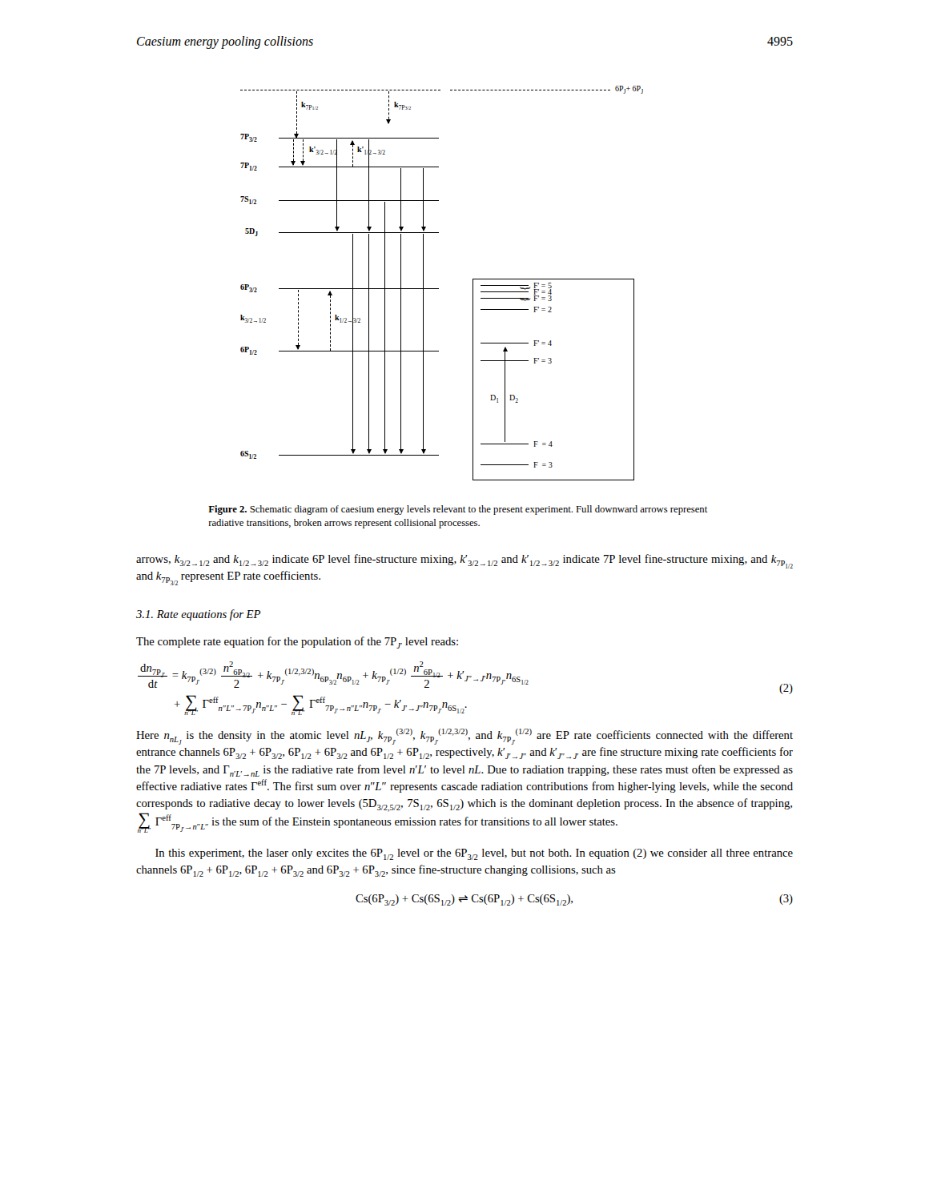Caesium energy pooling collisions 4995
6PJ+ 6PJ
k 7P1/2
k 7P3/2
7P3/2
7P1/2
k'3/2→1/2
k'1/2→3/2
7S1/2
5DJ
6P3/2
6P1/2
k 3/2→1/2
k 1/2→3/2
6S1/2
F' = 5
F' = 4
F' = 3
F' = 2
}
}
F' = 4
F' = 3
D1
D2
F = 4
F = 3
Figure 2. Schematic diagram of caesium energy levels relevant to the present experiment. Full downward arrows represent radiative transitions, broken arrows represent collisional processes.
arrows, k3/2→1/2 and k1/2→3/2 indicate 6P level fine-structure mixing, k′3/2→1/2 and k′1/2→3/2 indicate 7P level fine-structure mixing, and k7P1/2 and k7P3/2 represent EP rate coefficients.
3.1. Rate equations for EP
The complete rate equation for the population of the 7PJ′ level reads:
dn7PJ′dt = k7PJ′(3/2) n26P3/22 + k7PJ′(1/2,3/2)n6P3/2n6P1/2 + k7PJ′(1/2) n26P1/22 + k′J″→J′n7PJ″n6S1/2 + ∑n″L″ Γeffn″L″→7PJ′nn″L″ − ∑n″L″ Γeff7PJ′→n″L″n7PJ′ − k′J′→J″n7PJ′n6S1/2. (2)
Here nnLJ is the density in the atomic level nLJ, k7PJ′(3/2), k7PJ′(1/2,3/2), and k7PJ′(1/2) are EP rate coefficients connected with the different entrance channels 6P3/2 + 6P3/2, 6P1/2 + 6P3/2 and 6P1/2 + 6P1/2, respectively, k′J′→J″ and k′J″→J′ are fine structure mixing rate coefficients for the 7P levels, and Γn′L′→nL is the radiative rate from level n′L′ to level nL. Due to radiation trapping, these rates must often be expressed as effective radiative rates Γeff. The first sum over n″L″ represents cascade radiation contributions from higher-lying levels, while the second corresponds to radiative decay to lower levels (5D3/2,5/2, 7S1/2, 6S1/2) which is the dominant depletion process. In the absence of trapping, ∑n″L″ Γeff7PJ′→n″L″ is the sum of the Einstein spontaneous emission rates for transitions to all lower states.
In this experiment, the laser only excites the 6P1/2 level or the 6P3/2 level, but not both. In equation (2) we consider all three entrance channels 6P1/2 + 6P1/2, 6P1/2 + 6P3/2 and 6P3/2 + 6P3/2, since fine-structure changing collisions, such as
Cs(6P3/2) + Cs(6S1/2) ⇌ Cs(6P1/2) + Cs(6S1/2), (3)